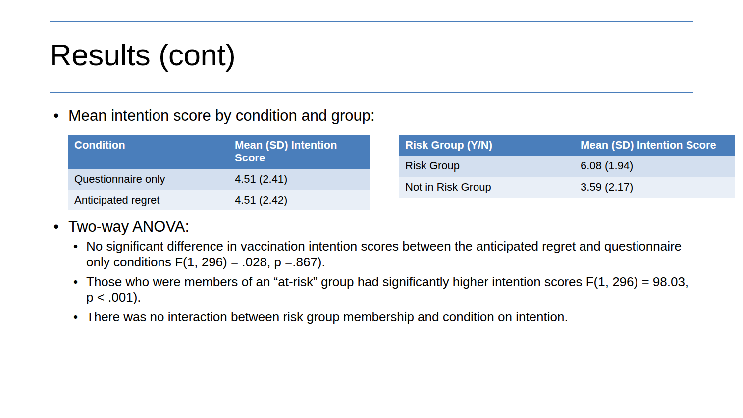Results (cont)
Mean intention score by condition and group:
| Condition | Mean (SD) Intention Score |
| --- | --- |
| Questionnaire only | 4.51 (2.41) |
| Anticipated regret | 4.51 (2.42) |
| Risk Group (Y/N) | Mean (SD) Intention Score |
| --- | --- |
| Risk Group | 6.08 (1.94) |
| Not in Risk Group | 3.59 (2.17) |
Two-way ANOVA:
No significant difference in vaccination intention scores between the anticipated regret and questionnaire only conditions F(1, 296) = .028, p =.867).
Those who were members of an “at-risk” group had significantly higher intention scores F(1, 296) = 98.03, p < .001).
There was no interaction between risk group membership and condition on intention.